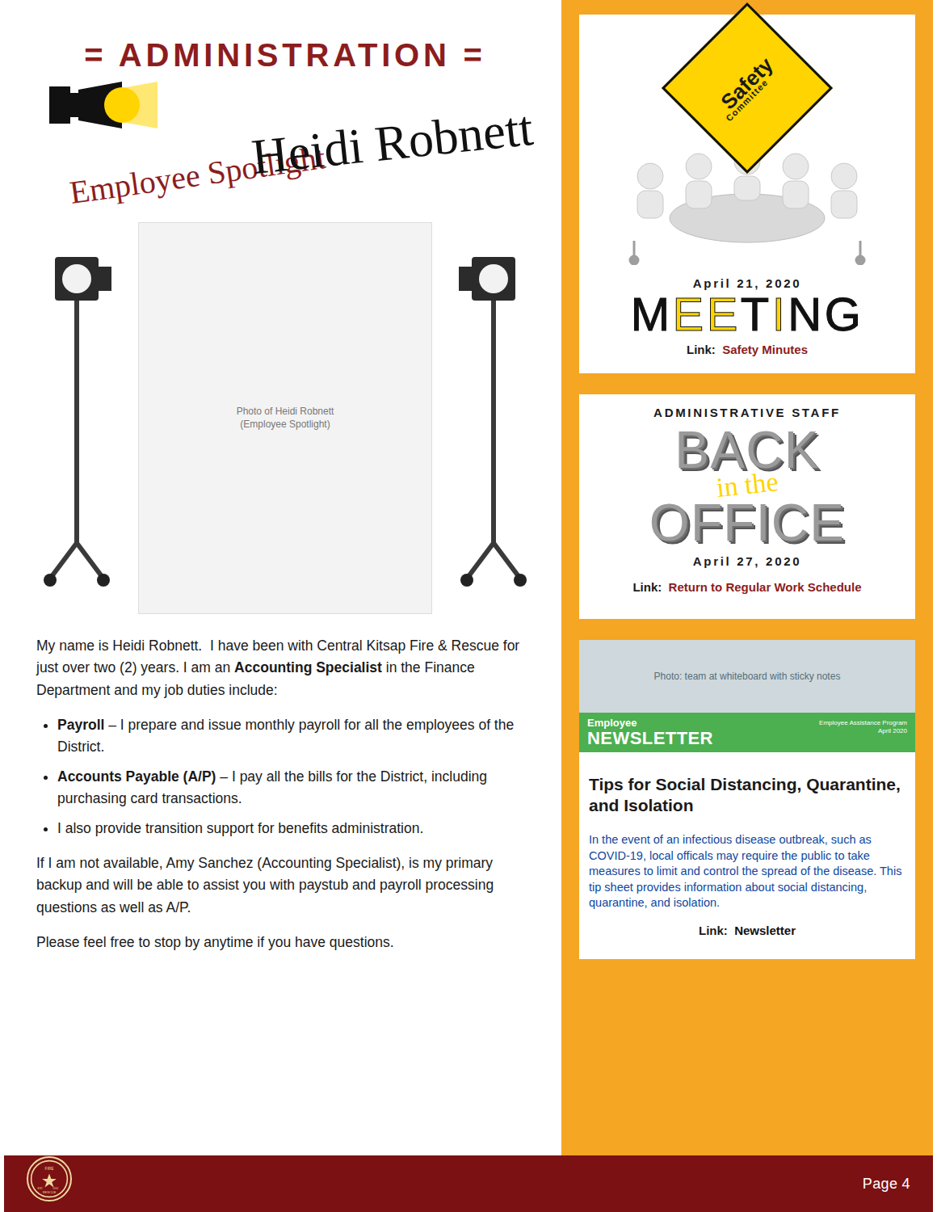= Administration =
Employee Spotlight
Heidi Robnett
Photo of Heidi Robnett
(Employee Spotlight)
My name is Heidi Robnett. I have been with Central Kitsap Fire & Rescue for just over two (2) years. I am an Accounting Specialist in the Finance Department and my job duties include:
Payroll – I prepare and issue monthly payroll for all the employees of the District.
Accounts Payable (A/P) – I pay all the bills for the District, including purchasing card transactions.
I also provide transition support for benefits administration.
If I am not available, Amy Sanchez (Accounting Specialist), is my primary backup and will be able to assist you with paystub and payroll processing questions as well as A/P.
Please feel free to stop by anytime if you have questions.
Safety Committee Meeting
Safety Committee
April 21, 2020
MEETING
Link: Safety Minutes
Administrative Staff
BACK
in the
OFFICE
April 27, 2020
Link: Return to Regular Work Schedule
Photo: team at whiteboard with sticky notes
Employee Assistance Program
April 2020 Employee NEWSLETTER
Tips for Social Distancing, Quarantine, and Isolation
In the event of an infectious disease outbreak, such as COVID-19, local officals may require the public to take measures to limit and control the spread of the disease. This tip sheet provides information about social distancing, quarantine, and isolation.
Link: Newsletter
FIRE RESCUE EST. 1962
Page 4